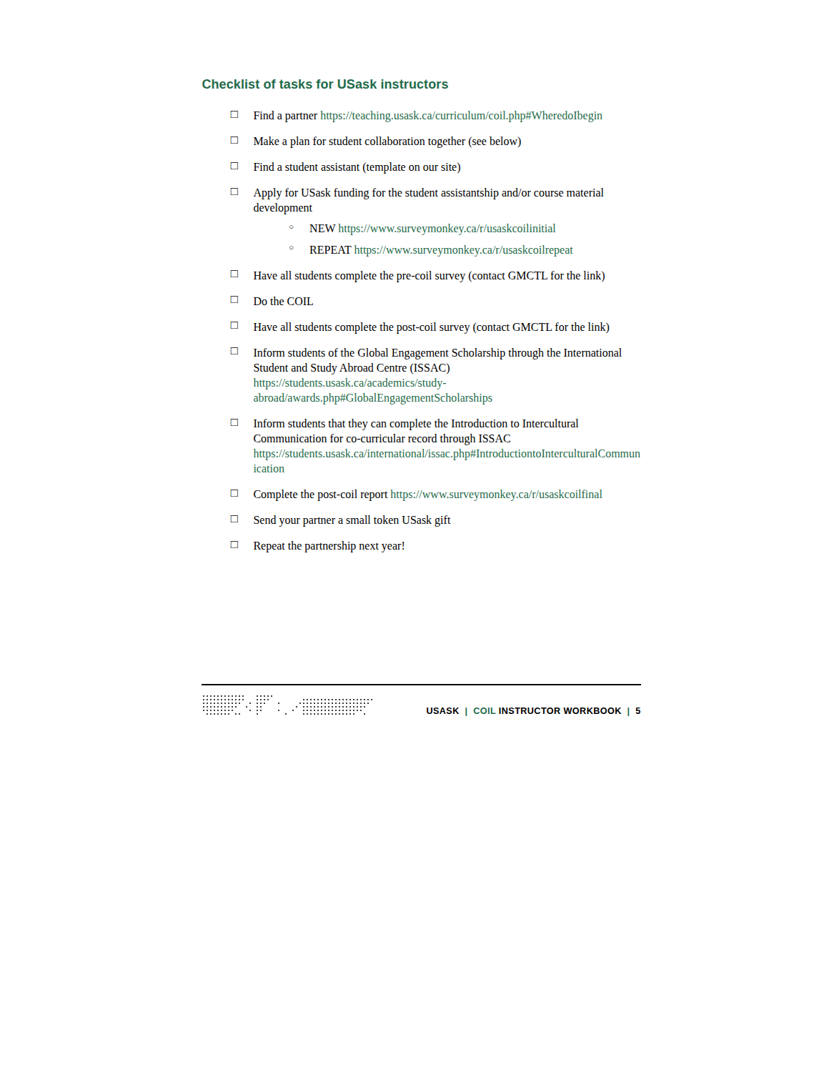Checklist of tasks for USask instructors
Find a partner https://teaching.usask.ca/curriculum/coil.php#WheredoIbegin
Make a plan for student collaboration together (see below)
Find a student assistant (template on our site)
Apply for USask funding for the student assistantship and/or course material development
NEW https://www.surveymonkey.ca/r/usaskcoilinitial
REPEAT https://www.surveymonkey.ca/r/usaskcoilrepeat
Have all students complete the pre-coil survey (contact GMCTL for the link)
Do the COIL
Have all students complete the post-coil survey (contact GMCTL for the link)
Inform students of the Global Engagement Scholarship through the International Student and Study Abroad Centre (ISSAC) https://students.usask.ca/academics/study-abroad/awards.php#GlobalEngagementScholarships
Inform students that they can complete the Introduction to Intercultural Communication for co-curricular record through ISSAC https://students.usask.ca/international/issac.php#IntroductiontoInterculturalCommunication
Complete the post-coil report https://www.surveymonkey.ca/r/usaskcoilfinal
Send your partner a small token USask gift
Repeat the partnership next year!
USASK | COIL INSTRUCTOR WORKBOOK | 5